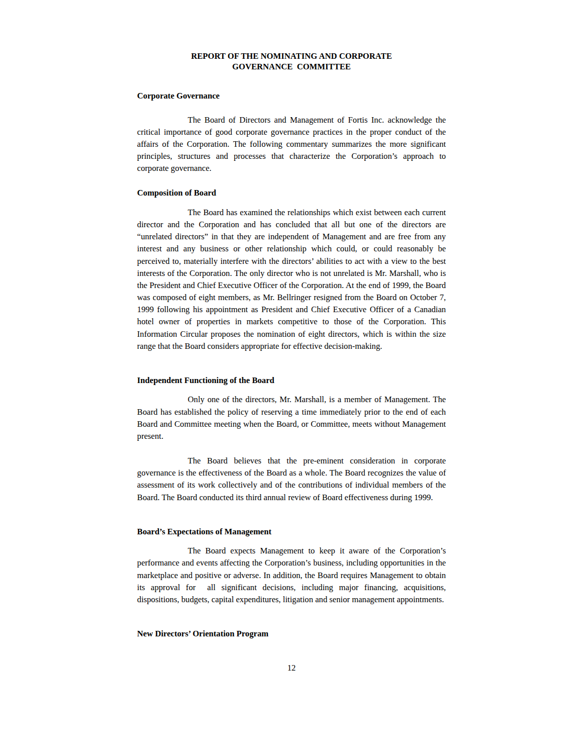Report of the Nominating and Corporate
Governance Committee
Corporate Governance
The Board of Directors and Management of Fortis Inc. acknowledge the critical importance of good corporate governance practices in the proper conduct of the affairs of the Corporation. The following commentary summarizes the more significant principles, structures and processes that characterize the Corporation’s approach to corporate governance.
Composition of Board
The Board has examined the relationships which exist between each current director and the Corporation and has concluded that all but one of the directors are “unrelated directors” in that they are independent of Management and are free from any interest and any business or other relationship which could, or could reasonably be perceived to, materially interfere with the directors’ abilities to act with a view to the best interests of the Corporation. The only director who is not unrelated is Mr. Marshall, who is the President and Chief Executive Officer of the Corporation. At the end of 1999, the Board was composed of eight members, as Mr. Bellringer resigned from the Board on October 7, 1999 following his appointment as President and Chief Executive Officer of a Canadian hotel owner of properties in markets competitive to those of the Corporation. This Information Circular proposes the nomination of eight directors, which is within the size range that the Board considers appropriate for effective decision-making.
Independent Functioning of the Board
Only one of the directors, Mr. Marshall, is a member of Management. The Board has established the policy of reserving a time immediately prior to the end of each Board and Committee meeting when the Board, or Committee, meets without Management present.
The Board believes that the pre-eminent consideration in corporate governance is the effectiveness of the Board as a whole. The Board recognizes the value of assessment of its work collectively and of the contributions of individual members of the Board. The Board conducted its third annual review of Board effectiveness during 1999.
Board’s Expectations of Management
The Board expects Management to keep it aware of the Corporation’s performance and events affecting the Corporation’s business, including opportunities in the marketplace and positive or adverse. In addition, the Board requires Management to obtain its approval for all significant decisions, including major financing, acquisitions, dispositions, budgets, capital expenditures, litigation and senior management appointments.
New Directors’ Orientation Program
12